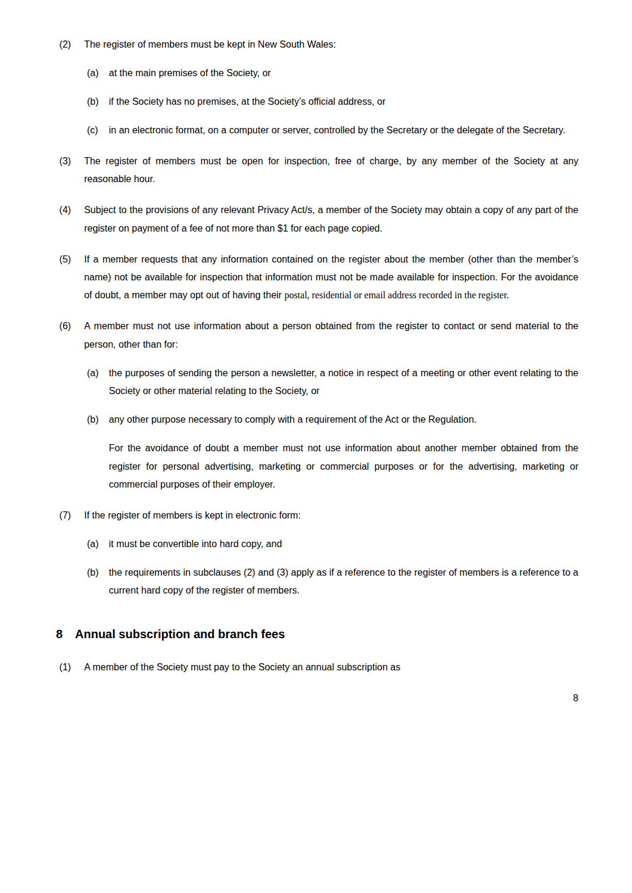(2) The register of members must be kept in New South Wales:
(a) at the main premises of the Society, or
(b) if the Society has no premises, at the Society’s official address, or
(c) in an electronic format, on a computer or server, controlled by the Secretary or the delegate of the Secretary.
(3) The register of members must be open for inspection, free of charge, by any member of the Society at any reasonable hour.
(4) Subject to the provisions of any relevant Privacy Act/s, a member of the Society may obtain a copy of any part of the register on payment of a fee of not more than $1 for each page copied.
(5) If a member requests that any information contained on the register about the member (other than the member’s name) not be available for inspection that information must not be made available for inspection. For the avoidance of doubt, a member may opt out of having their postal, residential or email address recorded in the register.
(6) A member must not use information about a person obtained from the register to contact or send material to the person, other than for:
(a) the purposes of sending the person a newsletter, a notice in respect of a meeting or other event relating to the Society or other material relating to the Society, or
(b) any other purpose necessary to comply with a requirement of the Act or the Regulation.
For the avoidance of doubt a member must not use information about another member obtained from the register for personal advertising, marketing or commercial purposes or for the advertising, marketing or commercial purposes of their employer.
(7) If the register of members is kept in electronic form:
(a) it must be convertible into hard copy, and
(b) the requirements in subclauses (2) and (3) apply as if a reference to the register of members is a reference to a current hard copy of the register of members.
8 Annual subscription and branch fees
(1) A member of the Society must pay to the Society an annual subscription as
8